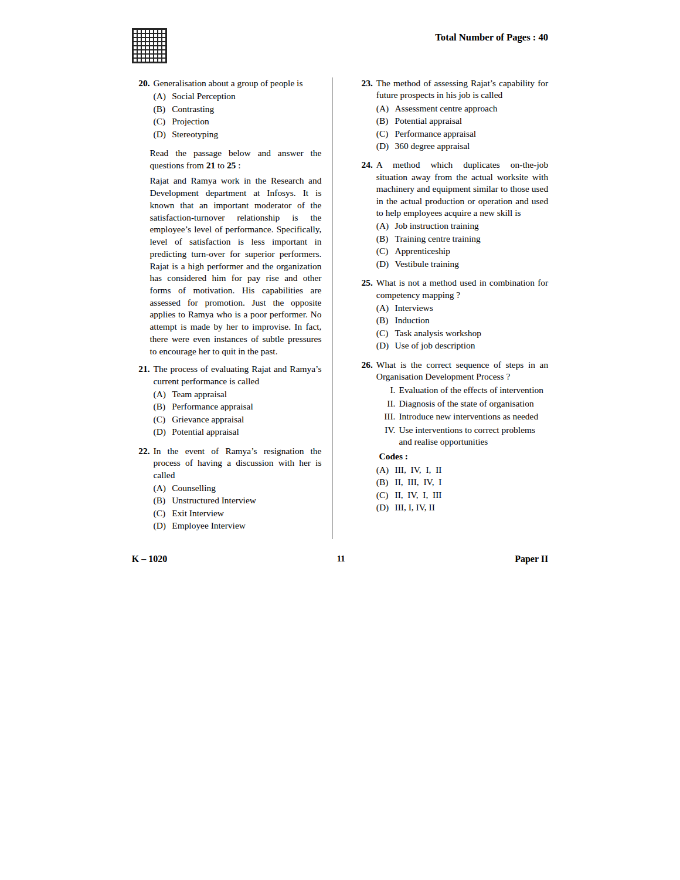Total Number of Pages : 40
20.
Generalisation about a group of people is
(A) Social Perception
(B) Contrasting
(C) Projection
(D) Stereotyping
Read the passage below and answer the questions from 21 to 25 :
Rajat and Ramya work in the Research and Development department at Infosys. It is known that an important moderator of the satisfaction-turnover relationship is the employee’s level of performance. Specifically, level of satisfaction is less important in predicting turn-over for superior performers. Rajat is a high performer and the organization has considered him for pay rise and other forms of motivation. His capabilities are assessed for promotion. Just the opposite applies to Ramya who is a poor performer. No attempt is made by her to improvise. In fact, there were even instances of subtle pressures to encourage her to quit in the past.
21.
The process of evaluating Rajat and Ramya’s current performance is called
(A) Team appraisal
(B) Performance appraisal
(C) Grievance appraisal
(D) Potential appraisal
22.
In the event of Ramya’s resignation the process of having a discussion with her is called
(A) Counselling
(B) Unstructured Interview
(C) Exit Interview
(D) Employee Interview
23.
The method of assessing Rajat’s capability for future prospects in his job is called
(A) Assessment centre approach
(B) Potential appraisal
(C) Performance appraisal
(D) 360 degree appraisal
24.
A method which duplicates on-the-job situation away from the actual worksite with machinery and equipment similar to those used in the actual production or operation and used to help employees acquire a new skill is
(A) Job instruction training
(B) Training centre training
(C) Apprenticeship
(D) Vestibule training
25.
What is not a method used in combination for competency mapping ?
(A) Interviews
(B) Induction
(C) Task analysis workshop
(D) Use of job description
26.
What is the correct sequence of steps in an Organisation Development Process ?
I. Evaluation of the effects of intervention
II. Diagnosis of the state of organisation
III. Introduce new interventions as needed
IV. Use interventions to correct problems and realise opportunities
Codes :
(A) III, IV, I, II
(B) II, III, IV, I
(C) II, IV, I, III
(D) III, I, IV, II
K – 1020
11
Paper II